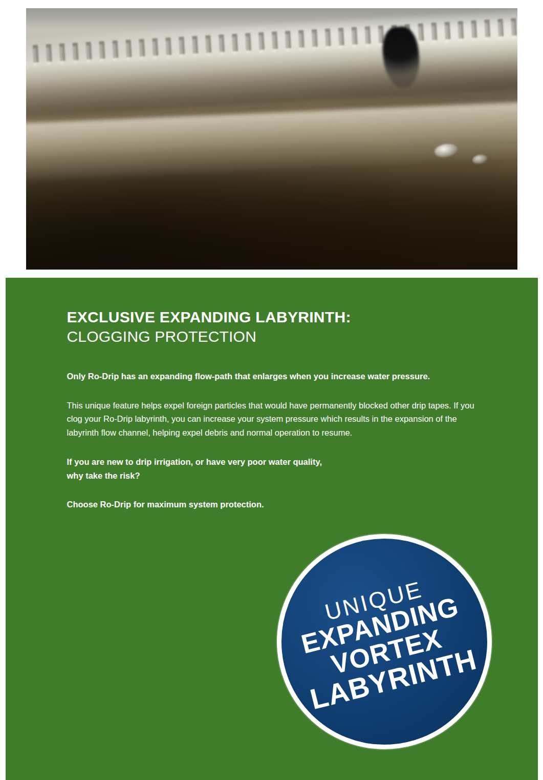EXCLUSIVE EXPANDING LABYRINTH:
CLOGGING PROTECTION
Only Ro-Drip has an expanding flow-path that enlarges when you increase water pressure.
This unique feature helps expel foreign particles that would have permanently blocked other drip tapes. If you clog your Ro-Drip labyrinth, you can increase your system pressure which results in the expansion of the labyrinth flow channel, helping expel debris and normal operation to resume.
If you are new to drip irrigation, or have very poor water quality,
why take the risk?
Choose Ro-Drip for maximum system protection.
Unique Expanding Vortex Labyrinth